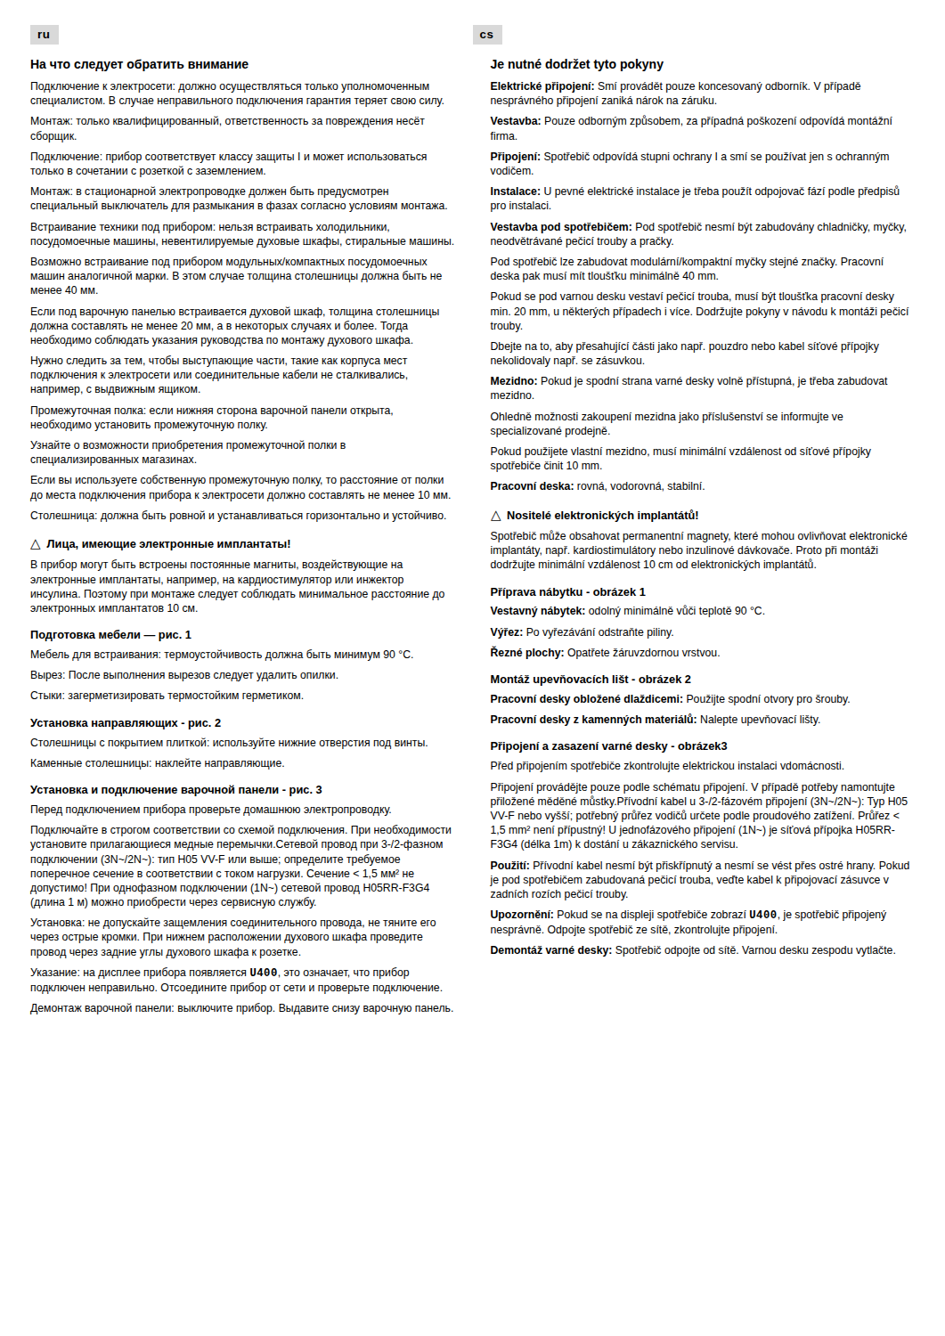ru
cs
На что следует обратить внимание
Подключение к электросети: должно осуществляться только уполномоченным специалистом. В случае неправильного подключения гарантия теряет свою силу.
Монтаж: только квалифицированный, ответственность за повреждения несёт сборщик.
Подключение: прибор соответствует классу защиты I и может использоваться только в сочетании с розеткой с заземлением.
Монтаж: в стационарной электропроводке должен быть предусмотрен специальный выключатель для размыкания в фазах согласно условиям монтажа.
Встраивание техники под прибором: нельзя встраивать холодильники, посудомоечные машины, невентилируемые духовые шкафы, стиральные машины.
Возможно встраивание под прибором модульных/компактных посудомоечных машин аналогичной марки. В этом случае толщина столешницы должна быть не менее 40 мм.
Если под варочную панелью встраивается духовой шкаф, толщина столешницы должна составлять не менее 20 мм, а в некоторых случаях и более. Тогда необходимо соблюдать указания руководства по монтажу духового шкафа.
Нужно следить за тем, чтобы выступающие части, такие как корпуса мест подключения к электросети или соединительные кабели не сталкивались, например, с выдвижным ящиком.
Промежуточная полка: если нижняя сторона варочной панели открыта, необходимо установить промежуточную полку.
Узнайте о возможности приобретения промежуточной полки в специализированных магазинах.
Если вы используете собственную промежуточную полку, то расстояние от полки до места подключения прибора к электросети должно составлять не менее 10 мм.
Столешница: должна быть ровной и устанавливаться горизонтально и устойчиво.
△ Лица, имеющие электронные имплантаты!
В прибор могут быть встроены постоянные магниты, воздействующие на электронные имплантаты, например, на кардиостимулятор или инжектор инсулина. Поэтому при монтаже следует соблюдать минимальное расстояние до электронных имплантатов 10 см.
Подготовка мебели — рис. 1
Мебель для встраивания: термоустойчивость должна быть минимум 90 °C.
Вырез: После выполнения вырезов следует удалить опилки.
Стыки: загерметизировать термостойким герметиком.
Установка направляющих - рис. 2
Столешницы с покрытием плиткой: используйте нижние отверстия под винты.
Каменные столешницы: наклейте направляющие.
Установка и подключение варочной панели - рис. 3
Перед подключением прибора проверьте домашнюю электропроводку.
Подключайте в строгом соответствии со схемой подключения. При необходимости установите прилагающиеся медные перемычки.Сетевой провод при 3-/2-фазном подключении (3N~/2N~): тип H05 VV-F или выше; определите требуемое поперечное сечение в соответствии с током нагрузки. Сечение < 1,5 мм² не допустимо! При однофазном подключении (1N~) сетевой провод H05RR-F3G4 (длина 1 м) можно приобрести через сервисную службу.
Установка: не допускайте защемления соединительного провода, не тяните его через острые кромки. При нижнем расположении духового шкафа проведите провод через задние углы духового шкафа к розетке.
Указание: на дисплее прибора появляется U400, это означает, что прибор подключен неправильно. Отсоедините прибор от сети и проверьте подключение.
Демонтаж варочной панели: выключите прибор. Выдавите снизу варочную панель.
Je nutné dodržet tyto pokyny
Elektrické připojení: Smí provádět pouze koncesovaný odborník. V případě nesprávného připojení zaniká nárok na záruku.
Vestavba: Pouze odborným způsobem, za případná poškození odpovídá montážní firma.
Připojení: Spotřebič odpovídá stupni ochrany I a smí se používat jen s ochranným vodičem.
Instalace: U pevné elektrické instalace je třeba použít odpojovač fází podle předpisů pro instalaci.
Vestavba pod spotřebičem: Pod spotřebič nesmí být zabudovány chladničky, myčky, neodvětrávané pečicí trouby a pračky.
Pod spotřebič lze zabudovat modulární/kompaktní myčky stejné značky. Pracovní deska pak musí mít tloušťku minimálně 40 mm.
Pokud se pod varnou desku vestaví pečicí trouba, musí být tloušťka pracovní desky min. 20 mm, u některých případech i více. Dodržujte pokyny v návodu k montáži pečicí trouby.
Dbejte na to, aby přesahující části jako např. pouzdro nebo kabel síťové přípojky nekolidovaly např. se zásuvkou.
Mezidno: Pokud je spodní strana varné desky volně přístupná, je třeba zabudovat mezidno.
Ohledně možnosti zakoupení mezidna jako příslušenství se informujte ve specializované prodejně.
Pokud použijete vlastní mezidno, musí minimální vzdálenost od síťové přípojky spotřebiče činit 10 mm.
Pracovní deska: rovná, vodorovná, stabilní.
△ Nositelé elektronických implantátů!
Spotřebič může obsahovat permanentní magnety, které mohou ovlivňovat elektronické implantáty, např. kardiostimulátory nebo inzulinové dávkovače. Proto při montáži dodržujte minimální vzdálenost 10 cm od elektronických implantátů.
Příprava nábytku - obrázek 1
Vestavný nábytek: odolný minimálně vůči teplotě 90 °C.
Výřez: Po vyřezávání odstraňte piliny.
Řezné plochy: Opatřete žáruvzdornou vrstvou.
Montáž upevňovacích lišt - obrázek 2
Pracovní desky obložené dlaždicemi: Použijte spodní otvory pro šrouby.
Pracovní desky z kamenných materiálů: Nalepte upevňovací lišty.
Připojení a zasazení varné desky - obrázek3
Před připojením spotřebiče zkontrolujte elektrickou instalaci vdomácnosti.
Připojení provádějte pouze podle schématu připojení. V případě potřeby namontujte přiložené měděné můstky.Přívodní kabel u 3-/2-fázovém připojení (3N~/2N~): Typ H05 VV-F nebo vyšší; potřebný průřez vodičů určete podle proudového zatížení. Průřez < 1,5 mm² není přípustný! U jednofázového připojení (1N~) je síťová přípojka H05RR-F3G4 (délka 1m) k dostání u zákaznického servisu.
Použití: Přívodní kabel nesmí být přiskřípnutý a nesmí se vést přes ostré hrany. Pokud je pod spotřebičem zabudovaná pečicí trouba, veďte kabel k připojovací zásuvce v zadních rozích pečicí trouby.
Upozornění: Pokud se na displeji spotřebiče zobrazí U400, je spotřebič připojený nesprávně. Odpojte spotřebič ze sítě, zkontrolujte připojení.
Demontáž varné desky: Spotřebič odpojte od sítě. Varnou desku zespodu vytlačte.